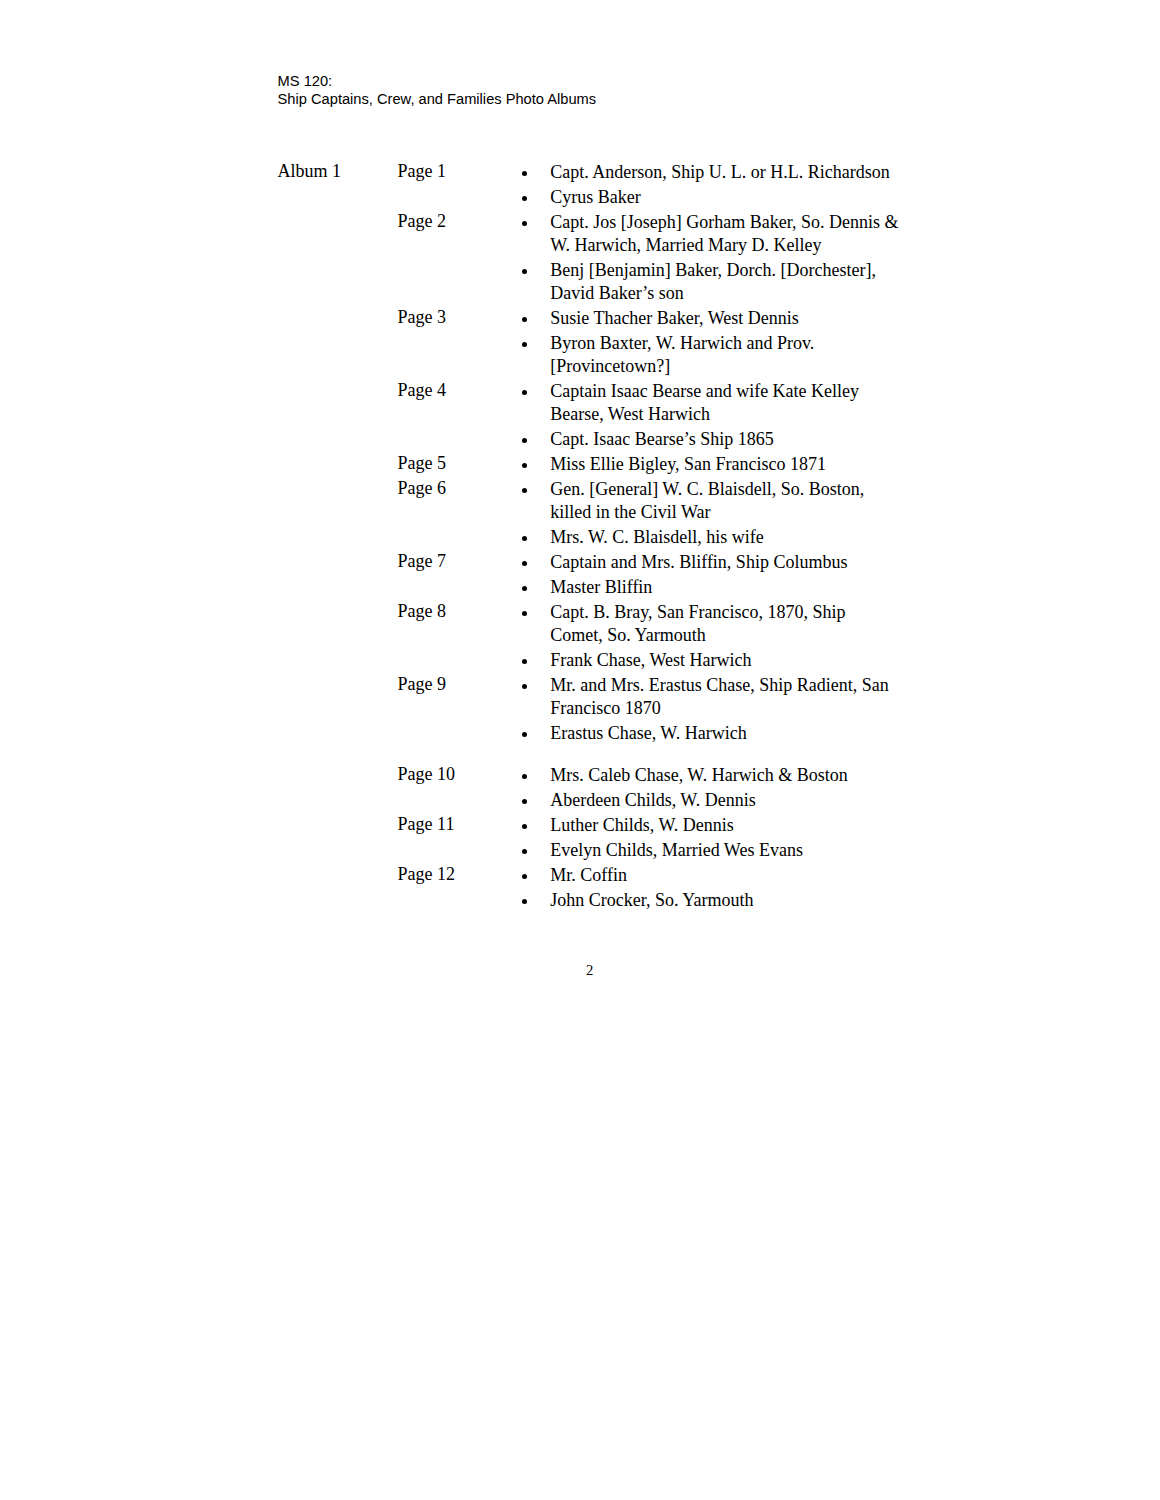MS 120:
Ship Captains, Crew, and Families Photo Albums
| Album 1 | Page 1 | Capt. Anderson, Ship U. L. or H.L. Richardson Cyrus Baker |
| | Page 2 | Capt. Jos [Joseph] Gorham Baker, So. Dennis & W. Harwich, Married Mary D. Kelley Benj [Benjamin] Baker, Dorch. [Dorchester], David Baker’s son |
| | Page 3 | Susie Thacher Baker, West Dennis Byron Baxter, W. Harwich and Prov. [Provincetown?] |
| | Page 4 | Captain Isaac Bearse and wife Kate Kelley Bearse, West Harwich Capt. Isaac Bearse’s Ship 1865 |
| | Page 5 | Miss Ellie Bigley, San Francisco 1871 |
| | Page 6 | Gen. [General] W. C. Blaisdell, So. Boston, killed in the Civil War Mrs. W. C. Blaisdell, his wife |
| | Page 7 | Captain and Mrs. Bliffin, Ship Columbus Master Bliffin |
| | Page 8 | Capt. B. Bray, San Francisco, 1870, Ship Comet, So. Yarmouth Frank Chase, West Harwich |
| | Page 9 | Mr. and Mrs. Erastus Chase, Ship Radient, San Francisco 1870 Erastus Chase, W. Harwich |
| | Page 10 | Mrs. Caleb Chase, W. Harwich & Boston Aberdeen Childs, W. Dennis |
| | Page 11 | Luther Childs, W. Dennis Evelyn Childs, Married Wes Evans |
| | Page 12 | Mr. Coffin John Crocker, So. Yarmouth |
2